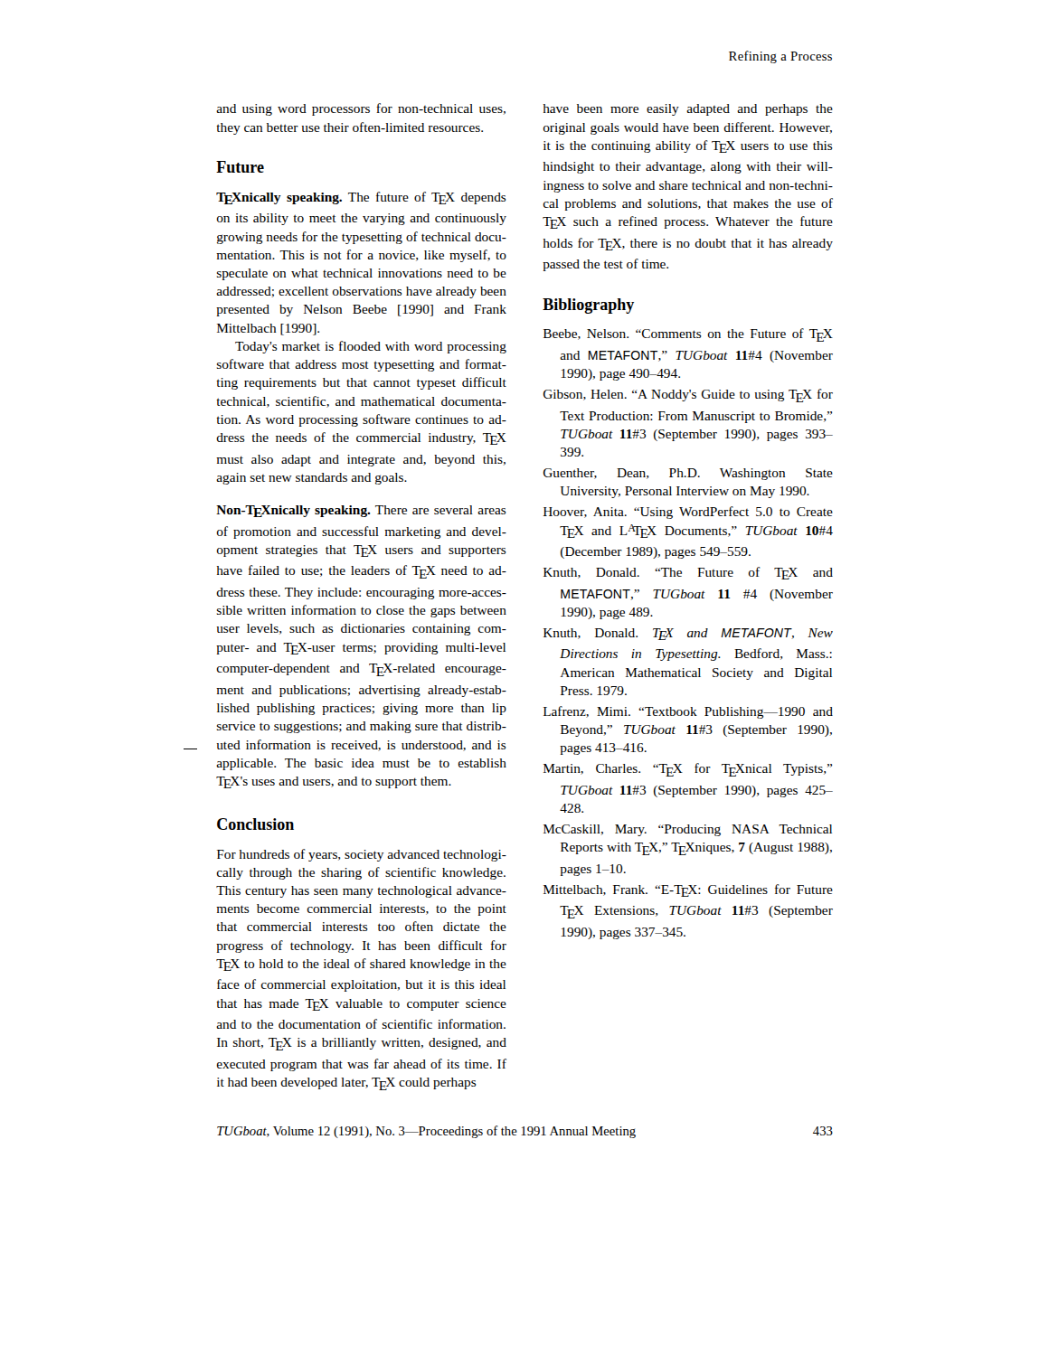Refining a Process
and using word processors for non-technical uses, they can better use their often-limited resources.
Future
TEXnically speaking. The future of TEX depends on its ability to meet the varying and continuously growing needs for the typesetting of technical documentation. This is not for a novice, like myself, to speculate on what technical innovations need to be addressed; excellent observations have already been presented by Nelson Beebe [1990] and Frank Mittelbach [1990].
Today's market is flooded with word processing software that address most typesetting and formatting requirements but that cannot typeset difficult technical, scientific, and mathematical documentation. As word processing software continues to address the needs of the commercial industry, TEX must also adapt and integrate and, beyond this, again set new standards and goals.
Non-TEXnically speaking. There are several areas of promotion and successful marketing and development strategies that TEX users and supporters have failed to use; the leaders of TEX need to address these. They include: encouraging more-accessible written information to close the gaps between user levels, such as dictionaries containing computer- and TEX-user terms; providing multi-level computer-dependent and TEX-related encouragement and publications; advertising already-established publishing practices; giving more than lip service to suggestions; and making sure that distributed information is received, is understood, and is applicable. The basic idea must be to establish TEX's uses and users, and to support them.
Conclusion
For hundreds of years, society advanced technologically through the sharing of scientific knowledge. This century has seen many technological advancements become commercial interests, to the point that commercial interests too often dictate the progress of technology. It has been difficult for TEX to hold to the ideal of shared knowledge in the face of commercial exploitation, but it is this ideal that has made TEX valuable to computer science and to the documentation of scientific information. In short, TEX is a brilliantly written, designed, and executed program that was far ahead of its time. If it had been developed later, TEX could perhaps
have been more easily adapted and perhaps the original goals would have been different. However, it is the continuing ability of TEX users to use this hindsight to their advantage, along with their willingness to solve and share technical and non-technical problems and solutions, that makes the use of TEX such a refined process. Whatever the future holds for TEX, there is no doubt that it has already passed the test of time.
Bibliography
Beebe, Nelson. “Comments on the Future of TEX and METAFONT,” TUGboat 11#4 (November 1990), page 490–494.
Gibson, Helen. “A Noddy's Guide to using TEX for Text Production: From Manuscript to Bromide,” TUGboat 11#3 (September 1990), pages 393–399.
Guenther, Dean, Ph.D. Washington State University, Personal Interview on May 1990.
Hoover, Anita. “Using WordPerfect 5.0 to Create TEX and LATEX Documents,” TUGboat 10#4 (December 1989), pages 549–559.
Knuth, Donald. “The Future of TEX and METAFONT,” TUGboat 11 #4 (November 1990), page 489.
Knuth, Donald. TEX and METAFONT, New Directions in Typesetting. Bedford, Mass.: American Mathematical Society and Digital Press. 1979.
Lafrenz, Mimi. “Textbook Publishing—1990 and Beyond,” TUGboat 11#3 (September 1990), pages 413–416.
Martin, Charles. “TEX for TEXnical Typists,” TUGboat 11#3 (September 1990), pages 425–428.
McCaskill, Mary. “Producing NASA Technical Reports with TEX,” TEXniques, 7 (August 1988), pages 1–10.
Mittelbach, Frank. “E-TEX: Guidelines for Future TEX Extensions, TUGboat 11#3 (September 1990), pages 337–345.
TUGboat, Volume 12 (1991), No. 3—Proceedings of the 1991 Annual Meeting
433